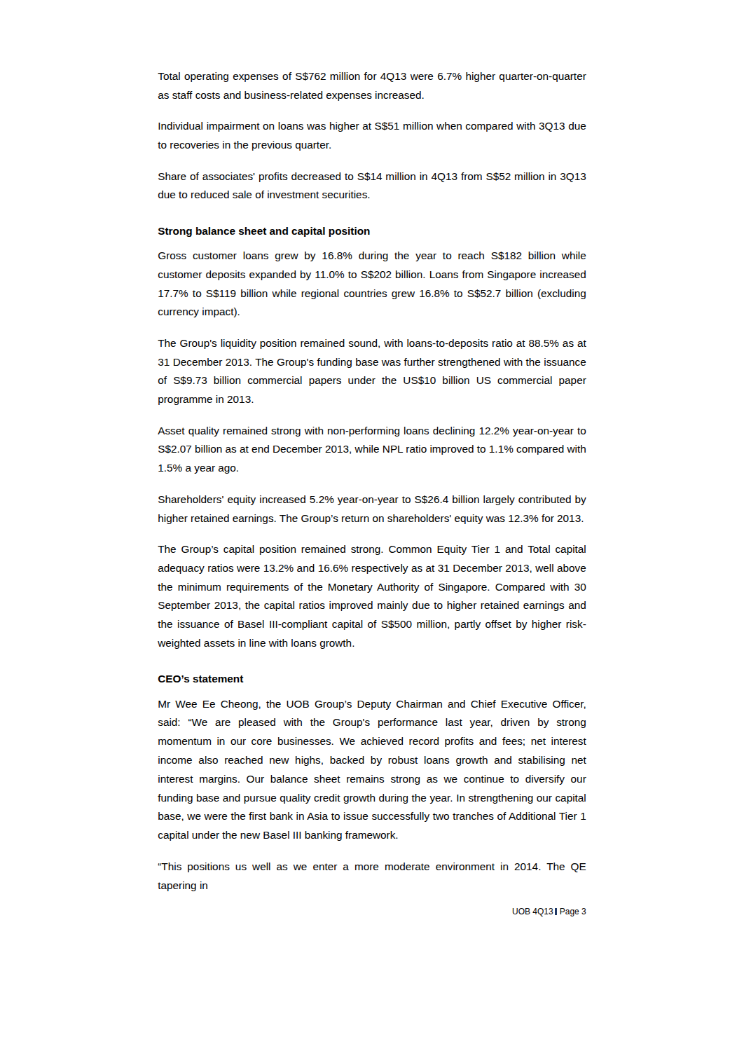Total operating expenses of S$762 million for 4Q13 were 6.7% higher quarter-on-quarter as staff costs and business-related expenses increased.
Individual impairment on loans was higher at S$51 million when compared with 3Q13 due to recoveries in the previous quarter.
Share of associates' profits decreased to S$14 million in 4Q13 from S$52 million in 3Q13 due to reduced sale of investment securities.
Strong balance sheet and capital position
Gross customer loans grew by 16.8% during the year to reach S$182 billion while customer deposits expanded by 11.0% to S$202 billion. Loans from Singapore increased 17.7% to S$119 billion while regional countries grew 16.8% to S$52.7 billion (excluding currency impact).
The Group's liquidity position remained sound, with loans-to-deposits ratio at 88.5% as at 31 December 2013. The Group's funding base was further strengthened with the issuance of S$9.73 billion commercial papers under the US$10 billion US commercial paper programme in 2013.
Asset quality remained strong with non-performing loans declining 12.2% year-on-year to S$2.07 billion as at end December 2013, while NPL ratio improved to 1.1% compared with 1.5% a year ago.
Shareholders' equity increased 5.2% year-on-year to S$26.4 billion largely contributed by higher retained earnings. The Group’s return on shareholders' equity was 12.3% for 2013.
The Group’s capital position remained strong. Common Equity Tier 1 and Total capital adequacy ratios were 13.2% and 16.6% respectively as at 31 December 2013, well above the minimum requirements of the Monetary Authority of Singapore. Compared with 30 September 2013, the capital ratios improved mainly due to higher retained earnings and the issuance of Basel III-compliant capital of S$500 million, partly offset by higher risk-weighted assets in line with loans growth.
CEO’s statement
Mr Wee Ee Cheong, the UOB Group’s Deputy Chairman and Chief Executive Officer, said: “We are pleased with the Group's performance last year, driven by strong momentum in our core businesses. We achieved record profits and fees; net interest income also reached new highs, backed by robust loans growth and stabilising net interest margins. Our balance sheet remains strong as we continue to diversify our funding base and pursue quality credit growth during the year. In strengthening our capital base, we were the first bank in Asia to issue successfully two tranches of Additional Tier 1 capital under the new Basel III banking framework.
“This positions us well as we enter a more moderate environment in 2014. The QE tapering in
UOB 4Q13 Page 3